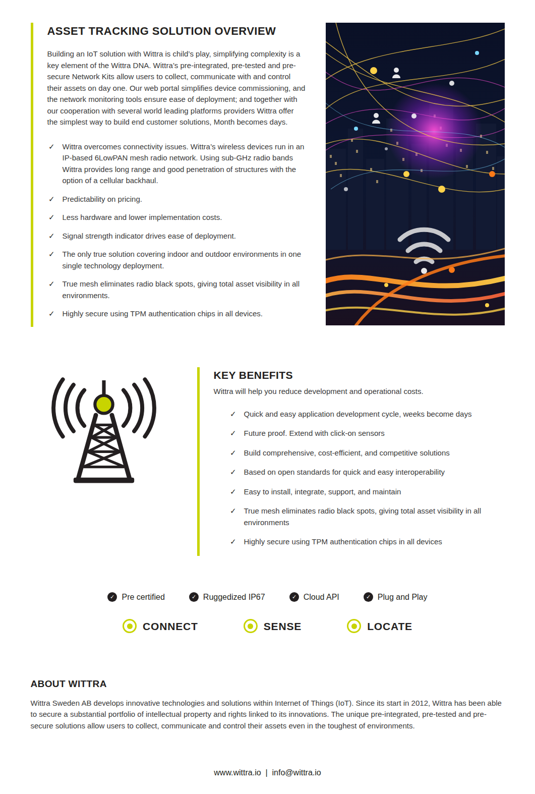Asset Tracking Solution Overview
Building an IoT solution with Wittra is child’s play, simplifying complexity is a key element of the Wittra DNA. Wittra’s pre-integrated, pre-tested and pre-secure Network Kits allow users to collect, communicate with and control their assets on day one. Our web portal simplifies device commissioning, and the network monitoring tools ensure ease of deployment; and together with our cooperation with several world leading platforms providers Wittra offer the simplest way to build end customer solutions, Month becomes days.
Wittra overcomes connectivity issues. Wittra’s wireless devices run in an IP-based 6LowPAN mesh radio network. Using sub-GHz radio bands Wittra provides long range and good penetration of structures with the option of a cellular backhaul.
Predictability on pricing.
Less hardware and lower implementation costs.
Signal strength indicator drives ease of deployment.
The only true solution covering indoor and outdoor environments in one single technology deployment.
True mesh eliminates radio black spots, giving total asset visibility in all environments.
Highly secure using TPM authentication chips in all devices.
Key Benefits
Wittra will help you reduce development and operational costs.
Quick and easy application development cycle, weeks become days
Future proof. Extend with click-on sensors
Build comprehensive, cost-efficient, and competitive solutions
Based on open standards for quick and easy interoperability
Easy to install, integrate, support, and maintain
True mesh eliminates radio black spots, giving total asset visibility in all environments
Highly secure using TPM authentication chips in all devices
✓Pre certified
✓Ruggedized IP67
✓Cloud API
✓Plug and Play
Connect
Sense
Locate
About Wittra
Wittra Sweden AB develops innovative technologies and solutions within Internet of Things (IoT). Since its start in 2012, Wittra has been able to secure a substantial portfolio of intellectual property and rights linked to its innovations. The unique pre-integrated, pre-tested and pre-secure solutions allow users to collect, communicate and control their assets even in the toughest of environments.
www.wittra.io | info@wittra.io